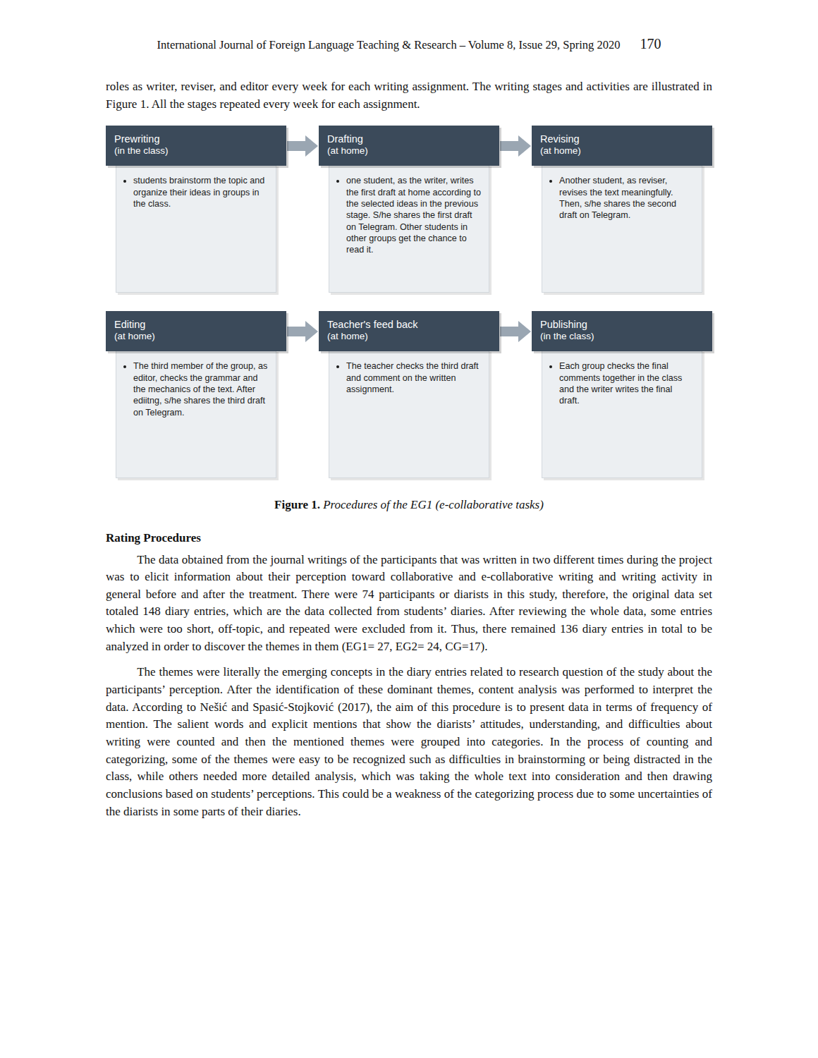International Journal of Foreign Language Teaching & Research – Volume 8, Issue 29, Spring 2020
170
roles as writer, reviser, and editor every week for each writing assignment. The writing stages and activities are illustrated in Figure 1. All the stages repeated every week for each assignment.
Prewriting(in the class)
students brainstorm the topic and organize their ideas in groups in the class.
Drafting(at home)
one student, as the writer, writes the first draft at home according to the selected ideas in the previous stage. S/he shares the first draft on Telegram. Other students in other groups get the chance to read it.
Revising(at home)
Another student, as reviser, revises the text meaningfully. Then, s/he shares the second draft on Telegram.
Editing(at home)
The third member of the group, as editor, checks the grammar and the mechanics of the text. After ediitng, s/he shares the third draft on Telegram.
Teacher's feed back(at home)
The teacher checks the third draft and comment on the written assignment.
Publishing(in the class)
Each group checks the final comments together in the class and the writer writes the final draft.
Figure 1. Procedures of the EG1 (e-collaborative tasks)
Rating Procedures
The data obtained from the journal writings of the participants that was written in two different times during the project was to elicit information about their perception toward collaborative and e-collaborative writing and writing activity in general before and after the treatment. There were 74 participants or diarists in this study, therefore, the original data set totaled 148 diary entries, which are the data collected from students’ diaries. After reviewing the whole data, some entries which were too short, off-topic, and repeated were excluded from it. Thus, there remained 136 diary entries in total to be analyzed in order to discover the themes in them (EG1= 27, EG2= 24, CG=17).
The themes were literally the emerging concepts in the diary entries related to research question of the study about the participants’ perception. After the identification of these dominant themes, content analysis was performed to interpret the data. According to Nešić and Spasić-Stojković (2017), the aim of this procedure is to present data in terms of frequency of mention. The salient words and explicit mentions that show the diarists’ attitudes, understanding, and difficulties about writing were counted and then the mentioned themes were grouped into categories. In the process of counting and categorizing, some of the themes were easy to be recognized such as difficulties in brainstorming or being distracted in the class, while others needed more detailed analysis, which was taking the whole text into consideration and then drawing conclusions based on students’ perceptions. This could be a weakness of the categorizing process due to some uncertainties of the diarists in some parts of their diaries.